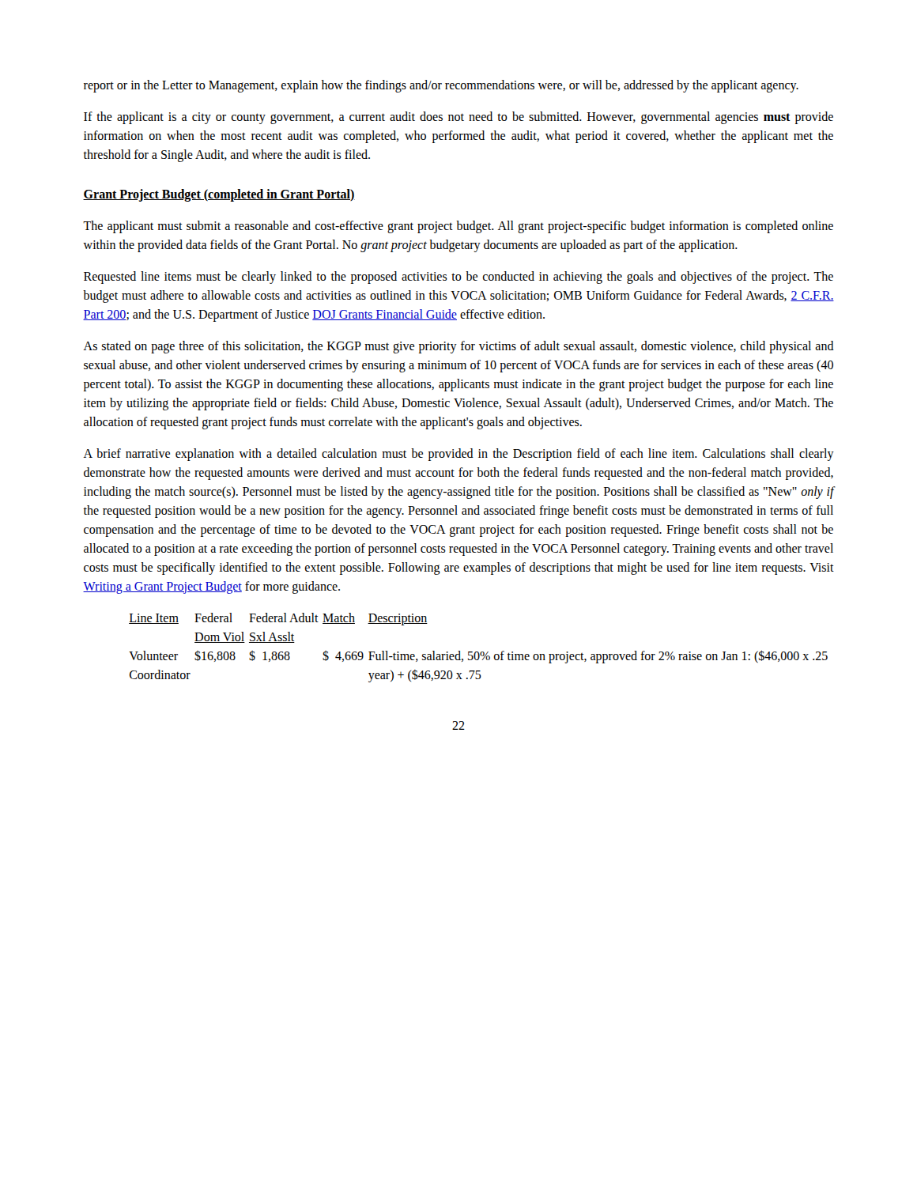report or in the Letter to Management, explain how the findings and/or recommendations were, or will be, addressed by the applicant agency.
If the applicant is a city or county government, a current audit does not need to be submitted. However, governmental agencies must provide information on when the most recent audit was completed, who performed the audit, what period it covered, whether the applicant met the threshold for a Single Audit, and where the audit is filed.
Grant Project Budget (completed in Grant Portal)
The applicant must submit a reasonable and cost-effective grant project budget. All grant project-specific budget information is completed online within the provided data fields of the Grant Portal. No grant project budgetary documents are uploaded as part of the application.
Requested line items must be clearly linked to the proposed activities to be conducted in achieving the goals and objectives of the project. The budget must adhere to allowable costs and activities as outlined in this VOCA solicitation; OMB Uniform Guidance for Federal Awards, 2 C.F.R. Part 200; and the U.S. Department of Justice DOJ Grants Financial Guide effective edition.
As stated on page three of this solicitation, the KGGP must give priority for victims of adult sexual assault, domestic violence, child physical and sexual abuse, and other violent underserved crimes by ensuring a minimum of 10 percent of VOCA funds are for services in each of these areas (40 percent total). To assist the KGGP in documenting these allocations, applicants must indicate in the grant project budget the purpose for each line item by utilizing the appropriate field or fields: Child Abuse, Domestic Violence, Sexual Assault (adult), Underserved Crimes, and/or Match. The allocation of requested grant project funds must correlate with the applicant's goals and objectives.
A brief narrative explanation with a detailed calculation must be provided in the Description field of each line item. Calculations shall clearly demonstrate how the requested amounts were derived and must account for both the federal funds requested and the non-federal match provided, including the match source(s). Personnel must be listed by the agency-assigned title for the position. Positions shall be classified as "New" only if the requested position would be a new position for the agency. Personnel and associated fringe benefit costs must be demonstrated in terms of full compensation and the percentage of time to be devoted to the VOCA grant project for each position requested. Fringe benefit costs shall not be allocated to a position at a rate exceeding the portion of personnel costs requested in the VOCA Personnel category. Training events and other travel costs must be specifically identified to the extent possible. Following are examples of descriptions that might be used for line item requests. Visit Writing a Grant Project Budget for more guidance.
| Line Item | Federal Dom Viol | Federal Adult Sxl Asslt | Match | Description |
| --- | --- | --- | --- | --- |
| Volunteer Coordinator | $16,808 | $ 1,868 | $ 4,669 | Full-time, salaried, 50% of time on project, approved for 2% raise on Jan 1: ($46,000 x .25 year) + ($46,920 x .75 |
22